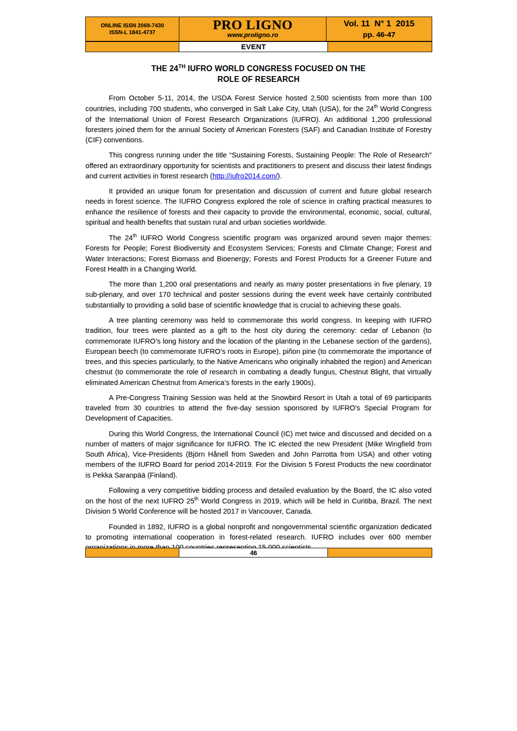ONLINE ISSN 2069-7430
ISSN-L 1841-4737
PRO LIGNO
www.proligno.ro
Vol. 11 N° 1 2015
pp. 46-47
EVENT
THE 24TH IUFRO WORLD CONGRESS FOCUSED ON THE
ROLE OF RESEARCH
From October 5-11, 2014, the USDA Forest Service hosted 2,500 scientists from more than 100 countries, including 700 students, who converged in Salt Lake City, Utah (USA), for the 24th World Congress of the International Union of Forest Research Organizations (IUFRO). An additional 1,200 professional foresters joined them for the annual Society of American Foresters (SAF) and Canadian Institute of Forestry (CIF) conventions.
This congress running under the title “Sustaining Forests, Sustaining People: The Role of Research” offered an extraordinary opportunity for scientists and practitioners to present and discuss their latest findings and current activities in forest research (http://iufro2014.com/).
It provided an unique forum for presentation and discussion of current and future global research needs in forest science. The IUFRO Congress explored the role of science in crafting practical measures to enhance the resilience of forests and their capacity to provide the environmental, economic, social, cultural, spiritual and health benefits that sustain rural and urban societies worldwide.
The 24th IUFRO World Congress scientific program was organized around seven major themes: Forests for People; Forest Biodiversity and Ecosystem Services; Forests and Climate Change; Forest and Water Interactions; Forest Biomass and Bioenergy; Forests and Forest Products for a Greener Future and Forest Health in a Changing World.
The more than 1,200 oral presentations and nearly as many poster presentations in five plenary, 19 sub-plenary, and over 170 technical and poster sessions during the event week have certainly contributed substantially to providing a solid base of scientific knowledge that is crucial to achieving these goals.
A tree planting ceremony was held to commemorate this world congress. In keeping with IUFRO tradition, four trees were planted as a gift to the host city during the ceremony: cedar of Lebanon (to commemorate IUFRO’s long history and the location of the planting in the Lebanese section of the gardens), European beech (to commemorate IUFRO’s roots in Europe), piñon pine (to commemorate the importance of trees, and this species particularly, to the Native Americans who originally inhabited the region) and American chestnut (to commemorate the role of research in combating a deadly fungus, Chestnut Blight, that virtually eliminated American Chestnut from America’s forests in the early 1900s).
A Pre-Congress Training Session was held at the Snowbird Resort in Utah a total of 69 participants traveled from 30 countries to attend the five-day session sponsored by IUFRO's Special Program for Development of Capacities.
During this World Congress, the International Council (IC) met twice and discussed and decided on a number of matters of major significance for IUFRO. The IC elected the new President (Mike Wingfield from South Africa), Vice-Presidents (Björn Hånell from Sweden and John Parrotta from USA) and other voting members of the IUFRO Board for period 2014-2019. For the Division 5 Forest Products the new coordinator is Pekka Saranpää (Finland).
Following a very competitive bidding process and detailed evaluation by the Board, the IC also voted on the host of the next IUFRO 25th World Congress in 2019, which will be held in Curitiba, Brazil. The next Division 5 World Conference will be hosted 2017 in Vancouver, Canada.
Founded in 1892, IUFRO is a global nonprofit and nongovernmental scientific organization dedicated to promoting international cooperation in forest-related research. IUFRO includes over 600 member organizations in more than 100 countries representing 15,000 scientists.
46